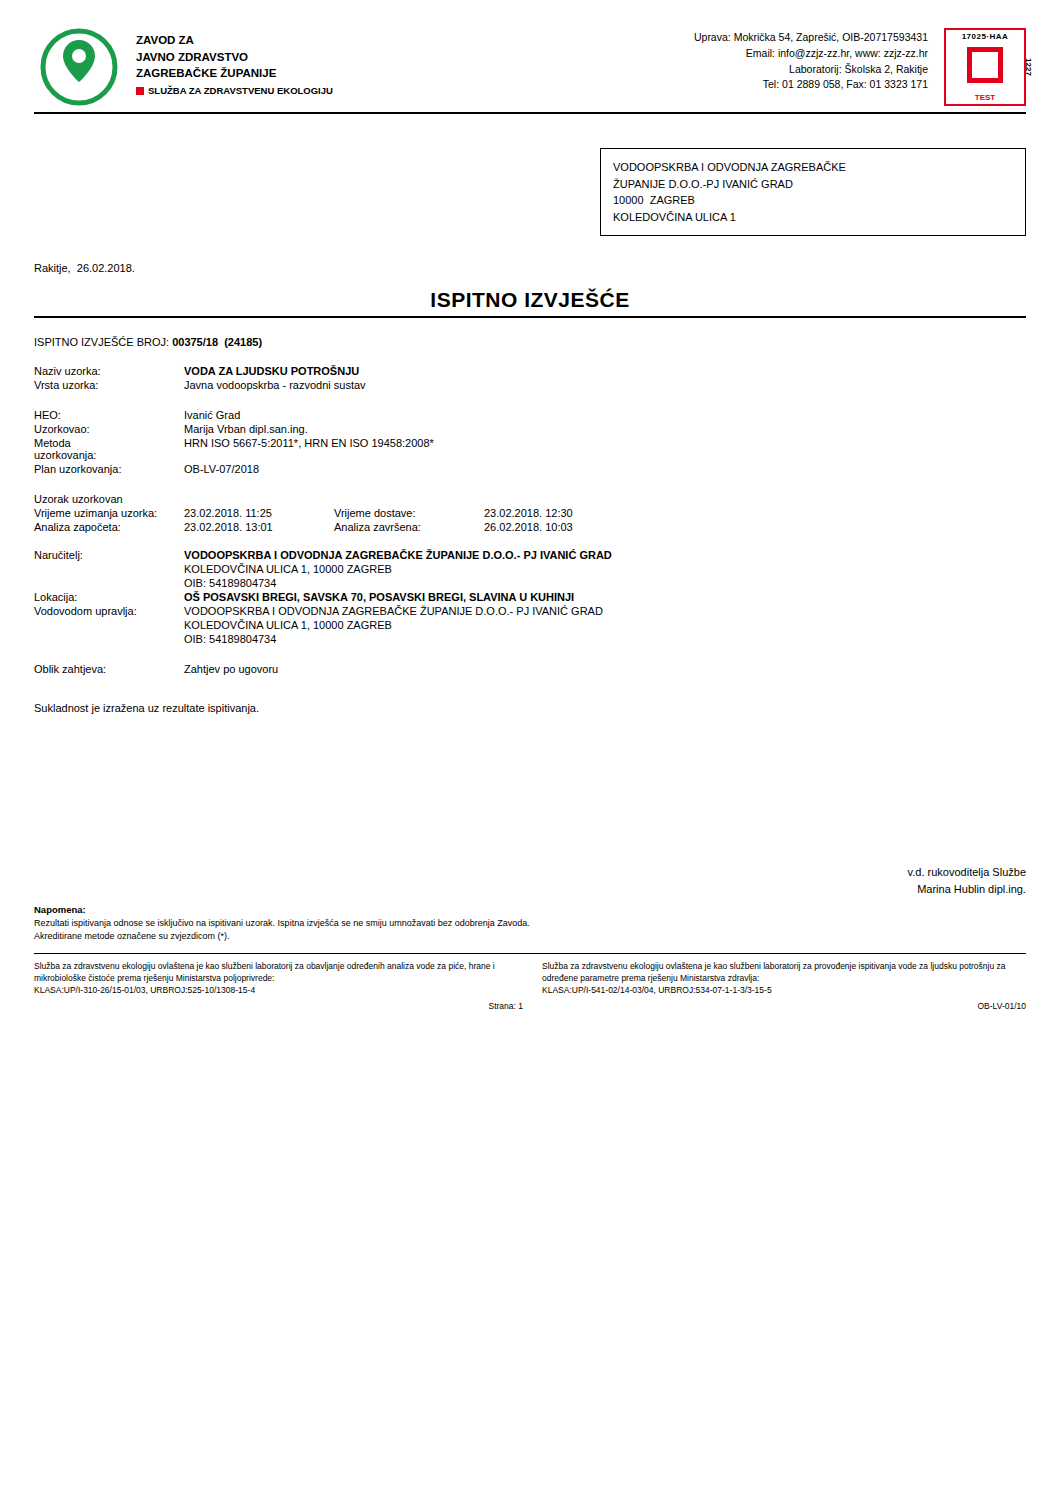ZAVOD ZA
JAVNO ZDRAVSTVO
ZAGREBAČKE ŽUPANIJE
SLUŽBA ZA ZDRAVSTVENU EKOLOGIJU
Uprava: Mokrička 54, Zaprešić, OIB-20717593431
Email: info@zzjz-zz.hr, www: zzjz-zz.hr
Laboratorij: Školska 2, Rakitje
Tel: 01 2889 058, Fax: 01 3323 171
17025·HAA
TEST
1227
VODOOPSKRBA I ODVODNJA ZAGREBAČKE
ŽUPANIJE D.O.O.-PJ IVANIĆ GRAD
10000 ZAGREB
KOLEDOVČINA ULICA 1
Rakitje, 26.02.2018.
ISPITNO IZVJEŠĆE
ISPITNO IZVJEŠĆE BROJ: 00375/18 (24185)
| Naziv uzorka: | VODA ZA LJUDSKU POTROŠNJU |
| Vrsta uzorka: | Javna vodoopskrba - razvodni sustav |
| HEO: | Ivanić Grad |
| Uzorkovao: | Marija Vrban dipl.san.ing. |
| Metoda uzorkovanja: | HRN ISO 5667-5:2011*, HRN EN ISO 19458:2008* |
| Plan uzorkovanja: | OB-LV-07/2018 |
| Uzorak uzorkovan |
| Vrijeme uzimanja uzorka: | 23.02.2018. 11:25 | Vrijeme dostave: | 23.02.2018. 12:30 |
| Analiza započeta: | 23.02.2018. 13:01 | Analiza završena: | 26.02.2018. 10:03 |
| Naručitelj: | VODOOPSKRBA I ODVODNJA ZAGREBAČKE ŽUPANIJE D.O.O.- PJ IVANIĆ GRAD |
| | KOLEDOVČINA ULICA 1, 10000 ZAGREB |
| | OIB: 54189804734 |
| Lokacija: | OŠ POSAVSKI BREGI, SAVSKA 70, POSAVSKI BREGI, SLAVINA U KUHINJI |
| Vodovodom upravlja: | VODOOPSKRBA I ODVODNJA ZAGREBAČKE ŽUPANIJE D.O.O.- PJ IVANIĆ GRAD |
| | KOLEDOVČINA ULICA 1, 10000 ZAGREB |
| | OIB: 54189804734 |
| Oblik zahtjeva: | Zahtjev po ugovoru |
Sukladnost je izražena uz rezultate ispitivanja.
v.d. rukovoditelja Službe
Marina Hublin dipl.ing.
Napomena:
Rezultati ispitivanja odnose se isključivo na ispitivani uzorak. Ispitna izvješća se ne smiju umnožavati bez odobrenja Zavoda.
Akreditirane metode označene su zvjezdicom (*).
Služba za zdravstvenu ekologiju ovlaštena je kao službeni laboratorij za obavljanje određenih analiza vode za piće, hrane i mikrobiološke čistoće prema rješenju Ministarstva poljoprivrede:
KLASA:UP/I-310-26/15-01/03, URBROJ:525-10/1308-15-4
Služba za zdravstvenu ekologiju ovlaštena je kao službeni laboratorij za provođenje ispitivanja vode za ljudsku potrošnju za određene parametre prema rješenju Ministarstva zdravlja:
KLASA:UP/I-541-02/14-03/04, URBROJ:534-07-1-1-3/3-15-5
Strana: 1 OB-LV-01/10